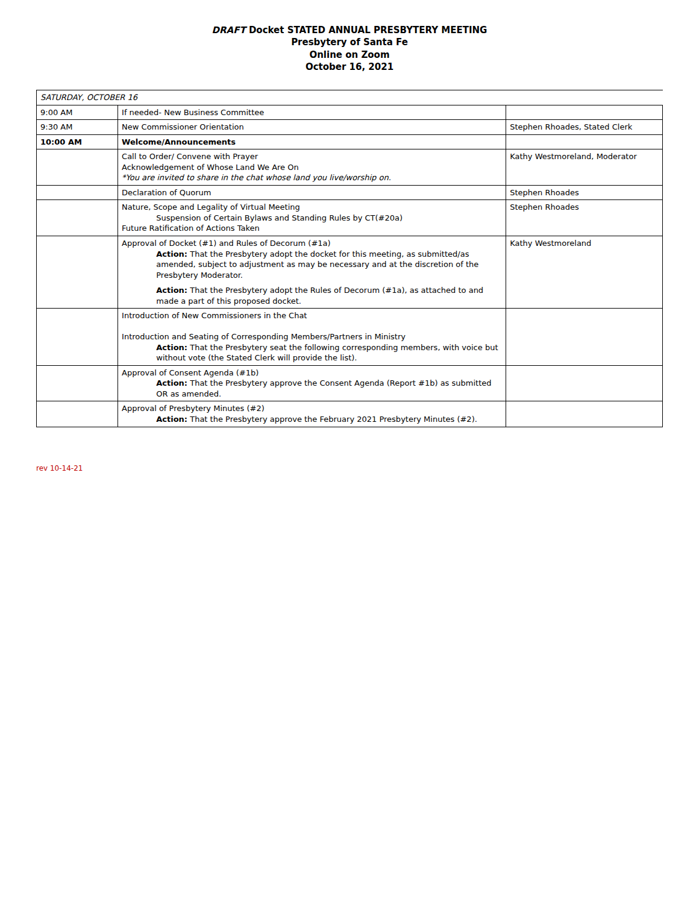DRAFT Docket STATED ANNUAL PRESBYTERY MEETING
Presbytery of Santa Fe
Online on Zoom
October 16, 2021
| SATURDAY, OCTOBER 16 |
| 9:00 AM | If needed- New Business Committee | |
| 9:30 AM | New Commissioner Orientation | Stephen Rhoades, Stated Clerk |
| 10:00 AM | Welcome/Announcements | |
| | Call to Order/ Convene with Prayer Acknowledgement of Whose Land We Are On *You are invited to share in the chat whose land you live/worship on. | Kathy Westmoreland, Moderator |
| | Declaration of Quorum | Stephen Rhoades |
| | Nature, Scope and Legality of Virtual Meeting Suspension of Certain Bylaws and Standing Rules by CT(#20a) Future Ratification of Actions Taken | Stephen Rhoades |
| | Approval of Docket (#1) and Rules of Decorum (#1a) Action: That the Presbytery adopt the docket for this meeting, as submitted/as amended, subject to adjustment as may be necessary and at the discretion of the Presbytery Moderator. Action: That the Presbytery adopt the Rules of Decorum (#1a), as attached to and made a part of this proposed docket. | Kathy Westmoreland |
| | Introduction of New Commissioners in the Chat Introduction and Seating of Corresponding Members/Partners in Ministry Action: That the Presbytery seat the following corresponding members, with voice but without vote (the Stated Clerk will provide the list). | |
| | Approval of Consent Agenda (#1b) Action: That the Presbytery approve the Consent Agenda (Report #1b) as submitted OR as amended. | |
| | Approval of Presbytery Minutes (#2) Action: That the Presbytery approve the February 2021 Presbytery Minutes (#2). | |
rev 10-14-21